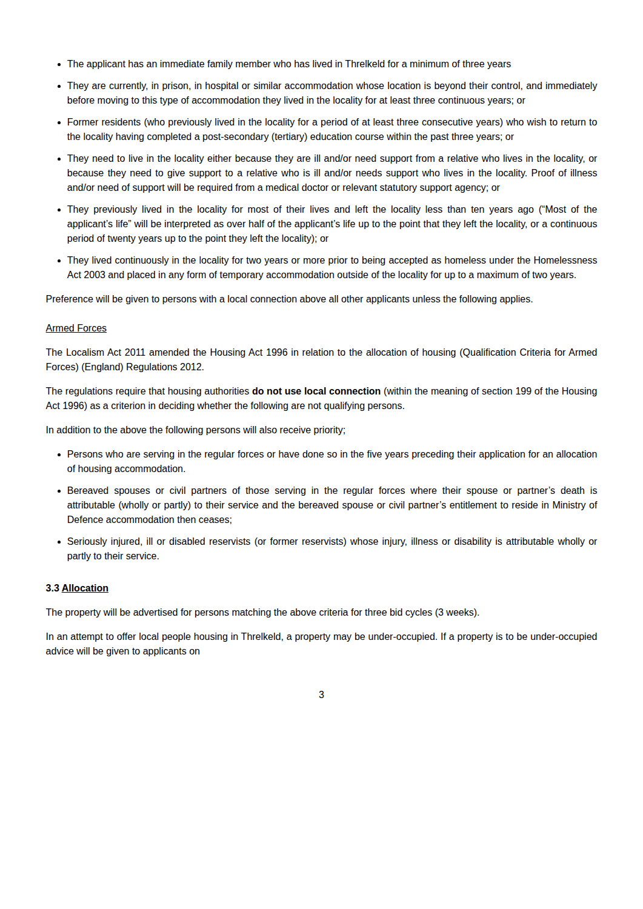The applicant has an immediate family member who has lived in Threlkeld for a minimum of three years
They are currently, in prison, in hospital or similar accommodation whose location is beyond their control, and immediately before moving to this type of accommodation they lived in the locality for at least three continuous years; or
Former residents (who previously lived in the locality for a period of at least three consecutive years) who wish to return to the locality having completed a post-secondary (tertiary) education course within the past three years; or
They need to live in the locality either because they are ill and/or need support from a relative who lives in the locality, or because they need to give support to a relative who is ill and/or needs support who lives in the locality. Proof of illness and/or need of support will be required from a medical doctor or relevant statutory support agency; or
They previously lived in the locality for most of their lives and left the locality less than ten years ago (“Most of the applicant’s life” will be interpreted as over half of the applicant’s life up to the point that they left the locality, or a continuous period of twenty years up to the point they left the locality); or
They lived continuously in the locality for two years or more prior to being accepted as homeless under the Homelessness Act 2003 and placed in any form of temporary accommodation outside of the locality for up to a maximum of two years.
Preference will be given to persons with a local connection above all other applicants unless the following applies.
Armed Forces
The Localism Act 2011 amended the Housing Act 1996 in relation to the allocation of housing (Qualification Criteria for Armed Forces) (England) Regulations 2012.
The regulations require that housing authorities do not use local connection (within the meaning of section 199 of the Housing Act 1996) as a criterion in deciding whether the following are not qualifying persons.
In addition to the above the following persons will also receive priority;
Persons who are serving in the regular forces or have done so in the five years preceding their application for an allocation of housing accommodation.
Bereaved spouses or civil partners of those serving in the regular forces where their spouse or partner’s death is attributable (wholly or partly) to their service and the bereaved spouse or civil partner’s entitlement to reside in Ministry of Defence accommodation then ceases;
Seriously injured, ill or disabled reservists (or former reservists) whose injury, illness or disability is attributable wholly or partly to their service.
3.3 Allocation
The property will be advertised for persons matching the above criteria for three bid cycles (3 weeks).
In an attempt to offer local people housing in Threlkeld, a property may be under-occupied. If a property is to be under-occupied advice will be given to applicants on
3